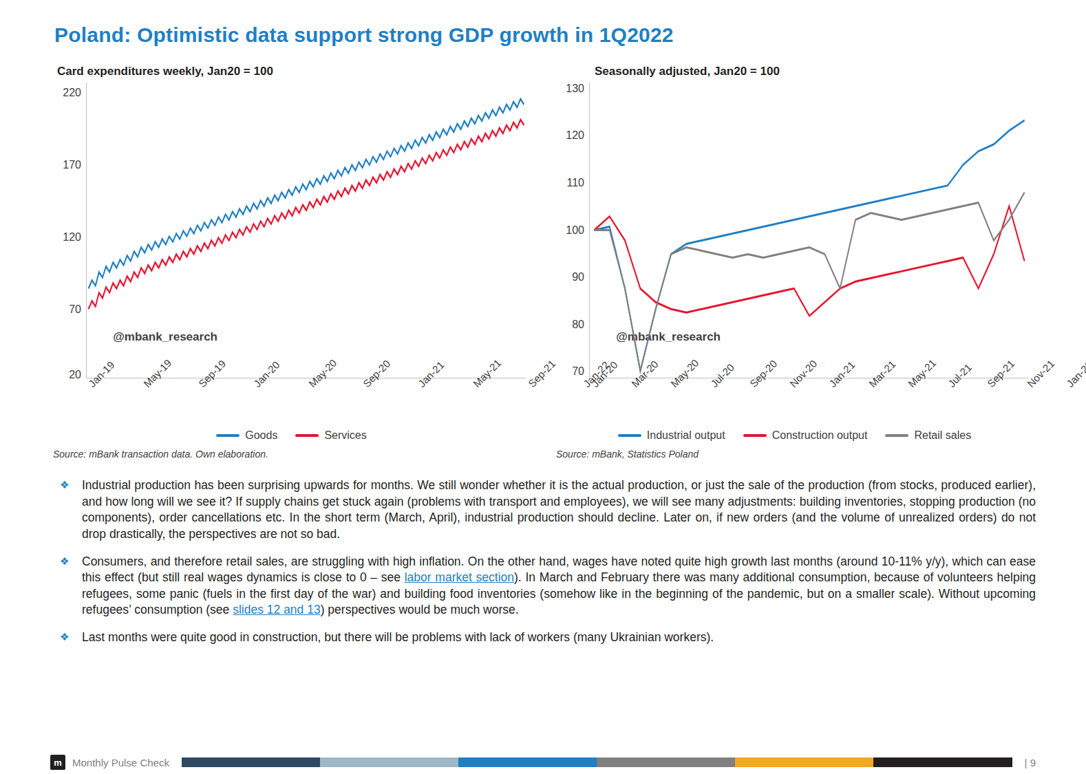Poland: Optimistic data support strong GDP growth in 1Q2022
Card expenditures weekly, Jan20 = 100
220 170 120 70 20 @mbank_research
Jan-19 May-19 Sep-19 Jan-20 May-20 Sep-20 Jan-21 May-21 Sep-21 Jan-22
Goods Services
Source: mBank transaction data. Own elaboration.
Seasonally adjusted, Jan20 = 100
130 120 110 100 90 80 70 @mbank_research
Jan-20 Mar-20 May-20 Jul-20 Sep-20 Nov-20 Jan-21 Mar-21 May-21 Jul-21 Sep-21 Nov-21 Jan-22
Industrial output Construction output Retail sales
Source: mBank, Statistics Poland
Industrial production has been surprising upwards for months. We still wonder whether it is the actual production, or just the sale of the production (from stocks, produced earlier), and how long will we see it? If supply chains get stuck again (problems with transport and employees), we will see many adjustments: building inventories, stopping production (no components), order cancellations etc. In the short term (March, April), industrial production should decline. Later on, if new orders (and the volume of unrealized orders) do not drop drastically, the perspectives are not so bad.
Consumers, and therefore retail sales, are struggling with high inflation. On the other hand, wages have noted quite high growth last months (around 10-11% y/y), which can ease this effect (but still real wages dynamics is close to 0 – see labor market section). In March and February there was many additional consumption, because of volunteers helping refugees, some panic (fuels in the first day of the war) and building food inventories (somehow like in the beginning of the pandemic, but on a smaller scale). Without upcoming refugees’ consumption (see slides 12 and 13) perspectives would be much worse.
Last months were quite good in construction, but there will be problems with lack of workers (many Ukrainian workers).
m
Monthly Pulse Check
| 9